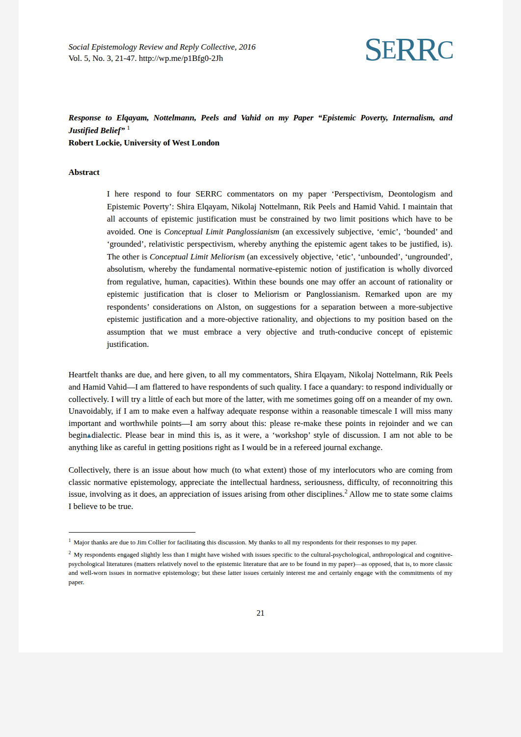SERRC
Social Epistemology Review and Reply Collective, 2016
Vol. 5, No. 3, 21-47. http://wp.me/p1Bfg0-2Jh
Response to Elqayam, Nottelmann, Peels and Vahid on my Paper “Epistemic Poverty, Internalism, and Justified Belief” 1
Robert Lockie, University of West London
Abstract
I here respond to four SERRC commentators on my paper ‘Perspectivism, Deontologism and Epistemic Poverty’: Shira Elqayam, Nikolaj Nottelmann, Rik Peels and Hamid Vahid. I maintain that all accounts of epistemic justification must be constrained by two limit positions which have to be avoided. One is Conceptual Limit Panglossianism (an excessively subjective, ‘emic’, ‘bounded’ and ‘grounded’, relativistic perspectivism, whereby anything the epistemic agent takes to be justified, is). The other is Conceptual Limit Meliorism (an excessively objective, ‘etic’, ‘unbounded’, ‘ungrounded’, absolutism, whereby the fundamental normative-epistemic notion of justification is wholly divorced from regulative, human, capacities). Within these bounds one may offer an account of rationality or epistemic justification that is closer to Meliorism or Panglossianism. Remarked upon are my respondents’ considerations on Alston, on suggestions for a separation between a more-subjective epistemic justification and a more-objective rationality, and objections to my position based on the assumption that we must embrace a very objective and truth-conducive concept of epistemic justification.
Heartfelt thanks are due, and here given, to all my commentators, Shira Elqayam, Nikolaj Nottelmann, Rik Peels and Hamid Vahid—I am flattered to have respondents of such quality. I face a quandary: to respond individually or collectively. I will try a little of each but more of the latter, with me sometimes going off on a meander of my own. Unavoidably, if I am to make even a halfway adequate response within a reasonable timescale I will miss many important and worthwhile points—I am sorry about this: please re-make these points in rejoinder and we can begin▴dialectic. Please bear in mind this is, as it were, a ‘workshop’ style of discussion. I am not able to be anything like as careful in getting positions right as I would be in a refereed journal exchange.
Collectively, there is an issue about how much (to what extent) those of my interlocutors who are coming from classic normative epistemology, appreciate the intellectual hardness, seriousness, difficulty, of reconnoitring this issue, involving as it does, an appreciation of issues arising from other disciplines.2 Allow me to state some claims I believe to be true.
1 Major thanks are due to Jim Collier for facilitating this discussion. My thanks to all my respondents for their responses to my paper.
2 My respondents engaged slightly less than I might have wished with issues specific to the cultural-psychological, anthropological and cognitive-psychological literatures (matters relatively novel to the epistemic literature that are to be found in my paper)—as opposed, that is, to more classic and well-worn issues in normative epistemology; but these latter issues certainly interest me and certainly engage with the commitments of my paper.
21